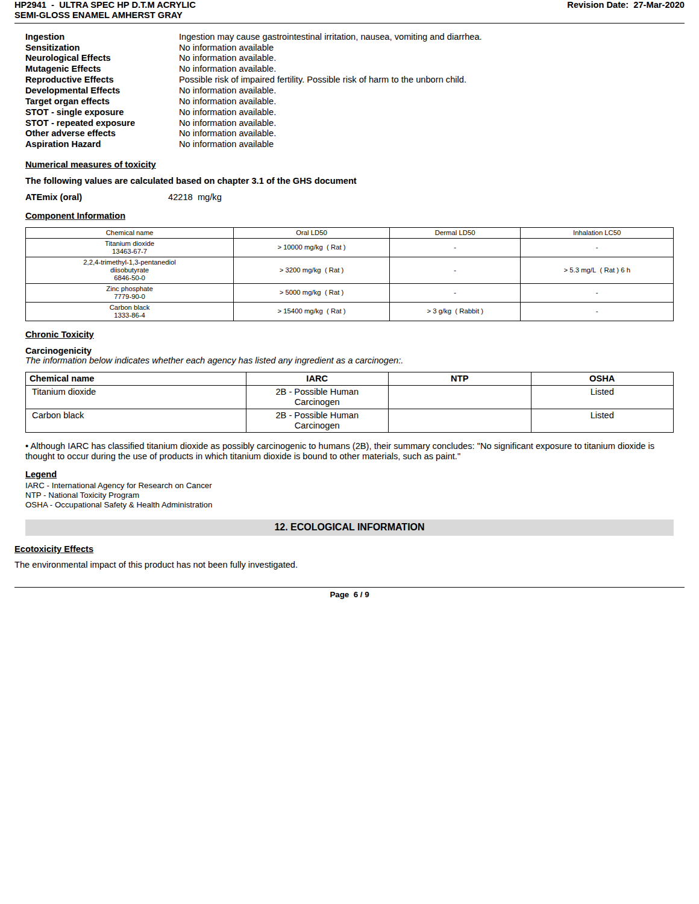HP2941 - ULTRA SPEC HP D.T.M ACRYLIC
SEMI-GLOSS ENAMEL AMHERST GRAY
Revision Date: 27-Mar-2020
| Ingestion | Ingestion may cause gastrointestinal irritation, nausea, vomiting and diarrhea. |
| Sensitization | No information available |
| Neurological Effects | No information available. |
| Mutagenic Effects | No information available. |
| Reproductive Effects | Possible risk of impaired fertility. Possible risk of harm to the unborn child. |
| Developmental Effects | No information available. |
| Target organ effects | No information available. |
| STOT - single exposure | No information available. |
| STOT - repeated exposure | No information available. |
| Other adverse effects | No information available. |
| Aspiration Hazard | No information available |
Numerical measures of toxicity
The following values are calculated based on chapter 3.1 of the GHS document
ATEmix (oral) 42218 mg/kg
Component Information
| Chemical name | Oral LD50 | Dermal LD50 | Inhalation LC50 |
| --- | --- | --- | --- |
| Titanium dioxide 13463-67-7 | > 10000 mg/kg ( Rat ) | - | - |
| 2,2,4-trimethyl-1,3-pentanediol diisobutyrate 6846-50-0 | > 3200 mg/kg ( Rat ) | - | > 5.3 mg/L ( Rat ) 6 h |
| Zinc phosphate 7779-90-0 | > 5000 mg/kg ( Rat ) | - | - |
| Carbon black 1333-86-4 | > 15400 mg/kg ( Rat ) | > 3 g/kg ( Rabbit ) | - |
Chronic Toxicity
Carcinogenicity
The information below indicates whether each agency has listed any ingredient as a carcinogen:.
| Chemical name | IARC | NTP | OSHA |
| --- | --- | --- | --- |
| Titanium dioxide | 2B - Possible Human Carcinogen | | Listed |
| Carbon black | 2B - Possible Human Carcinogen | | Listed |
• Although IARC has classified titanium dioxide as possibly carcinogenic to humans (2B), their summary concludes: "No significant exposure to titanium dioxide is thought to occur during the use of products in which titanium dioxide is bound to other materials, such as paint."
Legend
IARC - International Agency for Research on Cancer
NTP - National Toxicity Program
OSHA - Occupational Safety & Health Administration
12. ECOLOGICAL INFORMATION
Ecotoxicity Effects
The environmental impact of this product has not been fully investigated.
Page 6 / 9